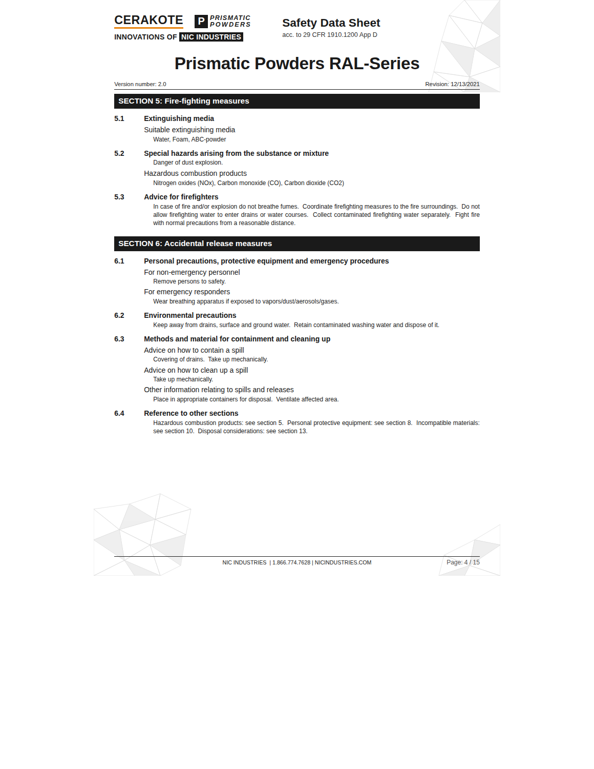CERAKOTE
PRISMATIC
POWDERS
INNOVATIONS OF NIC INDUSTRIES
Safety Data Sheet
acc. to 29 CFR 1910.1200 App D
Prismatic Powders RAL-Series
Version number: 2.0 Revision: 12/13/2021
SECTION 5: Fire-fighting measures
5.1
Extinguishing media
Suitable extinguishing media
Water, Foam, ABC-powder
5.2
Special hazards arising from the substance or mixture
Danger of dust explosion.
Hazardous combustion products
Nitrogen oxides (NOx), Carbon monoxide (CO), Carbon dioxide (CO2)
5.3
Advice for firefighters
In case of fire and/or explosion do not breathe fumes. Coordinate firefighting measures to the fire surroundings. Do not allow firefighting water to enter drains or water courses. Collect contaminated firefighting water separately. Fight fire with normal precautions from a reasonable distance.
SECTION 6: Accidental release measures
6.1
Personal precautions, protective equipment and emergency procedures
For non-emergency personnel
Remove persons to safety.
For emergency responders
Wear breathing apparatus if exposed to vapors/dust/aerosols/gases.
6.2
Environmental precautions
Keep away from drains, surface and ground water. Retain contaminated washing water and dispose of it.
6.3
Methods and material for containment and cleaning up
Advice on how to contain a spill
Covering of drains. Take up mechanically.
Advice on how to clean up a spill
Take up mechanically.
Other information relating to spills and releases
Place in appropriate containers for disposal. Ventilate affected area.
6.4
Reference to other sections
Hazardous combustion products: see section 5. Personal protective equipment: see section 8. Incompatible materials: see section 10. Disposal considerations: see section 13.
NIC INDUSTRIES | 1.866.774.7628 | NICINDUSTRIES.COM
Page: 4 / 15